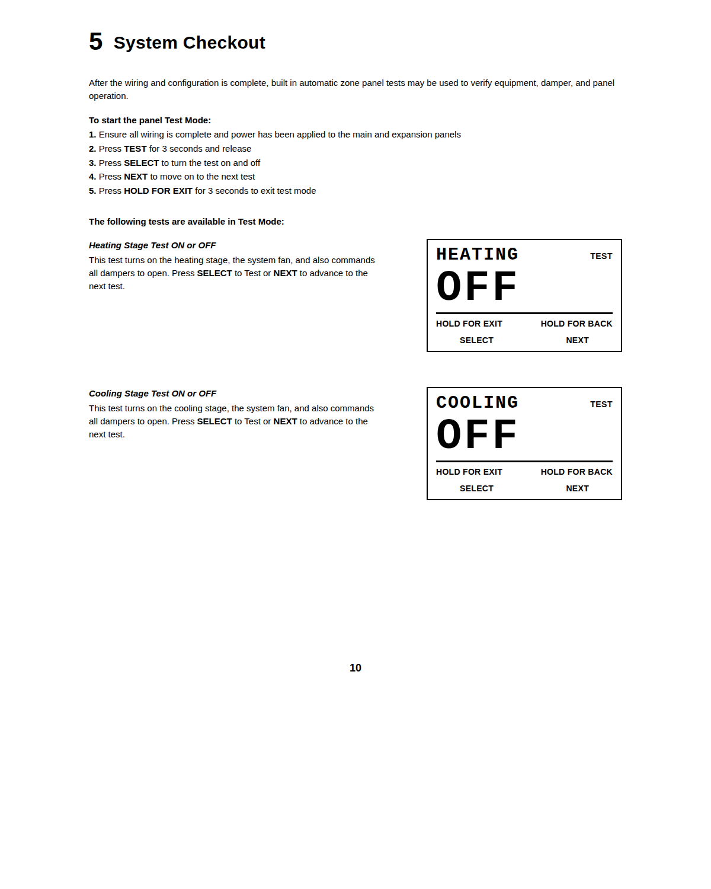5 System Checkout
After the wiring and configuration is complete, built in automatic zone panel tests may be used to verify equipment, damper, and panel operation.
To start the panel Test Mode:
1. Ensure all wiring is complete and power has been applied to the main and expansion panels
2. Press TEST for 3 seconds and release
3. Press SELECT to turn the test on and off
4. Press NEXT to move on to the next test
5. Press HOLD FOR EXIT for 3 seconds to exit test mode
The following tests are available in Test Mode:
Heating Stage Test ON or OFF
This test turns on the heating stage, the system fan, and also commands all dampers to open. Press SELECT to Test or NEXT to advance to the next test.
HEATING TEST
OFF
HOLD FOR EXIT HOLD FOR BACK
SELECT NEXT
Cooling Stage Test ON or OFF
This test turns on the cooling stage, the system fan, and also commands all dampers to open. Press SELECT to Test or NEXT to advance to the next test.
COOLING TEST
OFF
HOLD FOR EXIT HOLD FOR BACK
SELECT NEXT
10